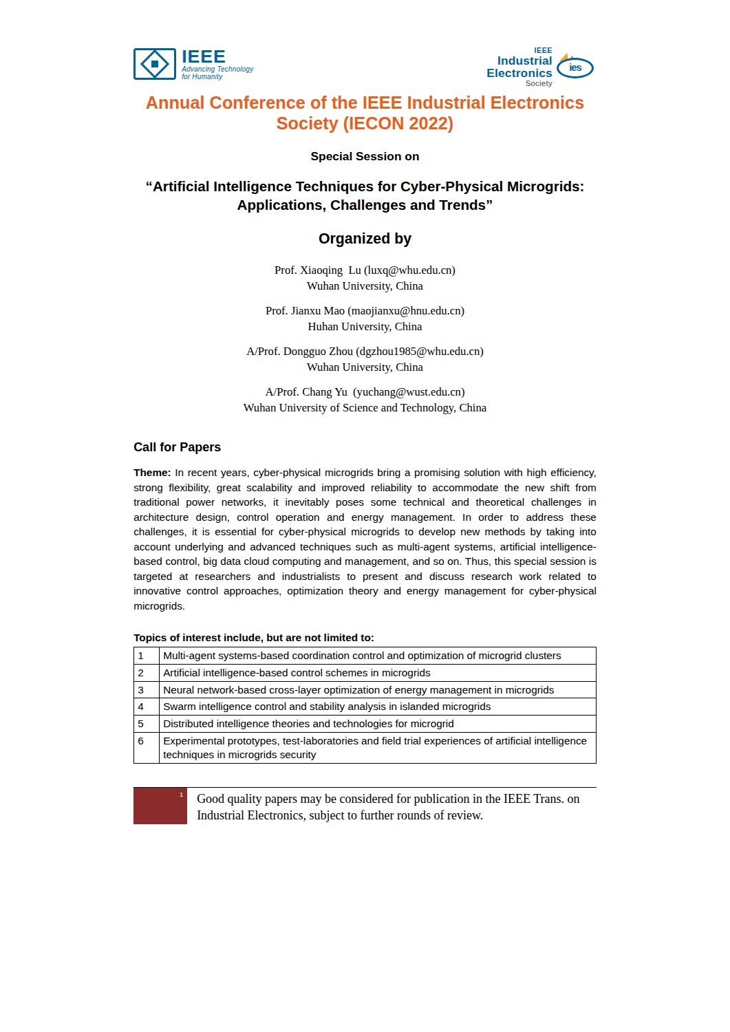IEEE
Advancing Technology
for Humanity
IEEE
Industrial
Electronics
Society
ies
Annual Conference of the IEEE Industrial Electronics Society (IECON 2022)
Special Session on
“Artificial Intelligence Techniques for Cyber-Physical Microgrids: Applications, Challenges and Trends”
Organized by
Prof. Xiaoqing Lu (luxq@whu.edu.cn)
Wuhan University, China
Prof. Jianxu Mao (maojianxu@hnu.edu.cn)
Huhan University, China
A/Prof. Dongguo Zhou (dgzhou1985@whu.edu.cn)
Wuhan University, China
A/Prof. Chang Yu (yuchang@wust.edu.cn)
Wuhan University of Science and Technology, China
Call for Papers
Theme: In recent years, cyber-physical microgrids bring a promising solution with high efficiency, strong flexibility, great scalability and improved reliability to accommodate the new shift from traditional power networks, it inevitably poses some technical and theoretical challenges in architecture design, control operation and energy management. In order to address these challenges, it is essential for cyber-physical microgrids to develop new methods by taking into account underlying and advanced techniques such as multi-agent systems, artificial intelligence-based control, big data cloud computing and management, and so on. Thus, this special session is targeted at researchers and industrialists to present and discuss research work related to innovative control approaches, optimization theory and energy management for cyber-physical microgrids.
Topics of interest include, but are not limited to:
| 1 | Multi-agent systems-based coordination control and optimization of microgrid clusters |
| 2 | Artificial intelligence-based control schemes in microgrids |
| 3 | Neural network-based cross-layer optimization of energy management in microgrids |
| 4 | Swarm intelligence control and stability analysis in islanded microgrids |
| 5 | Distributed intelligence theories and technologies for microgrid |
| 6 | Experimental prototypes, test-laboratories and field trial experiences of artificial intelligence techniques in microgrids security |
1
Good quality papers may be considered for publication in the IEEE Trans. on Industrial Electronics, subject to further rounds of review.